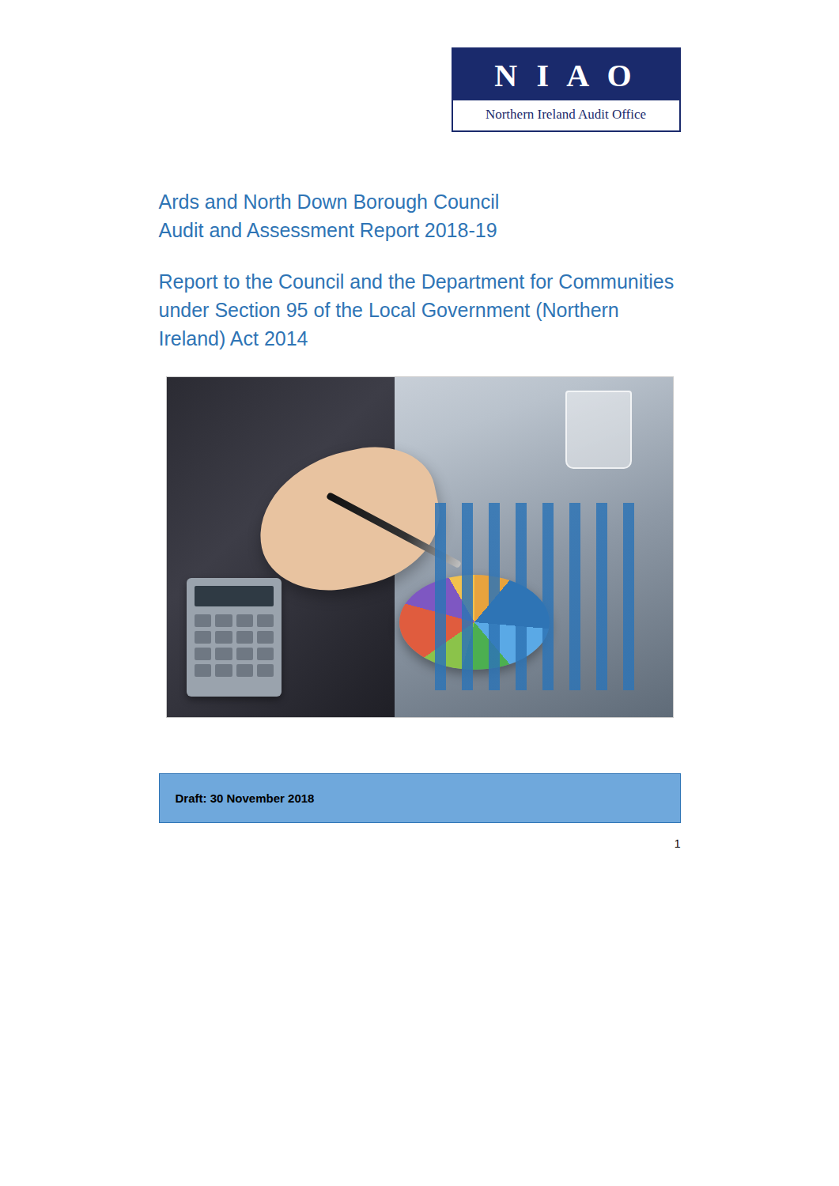N I A O
Northern Ireland Audit Office
Ards and North Down Borough Council
Audit and Assessment Report 2018-19
Report to the Council and the Department for Communities under Section 95 of the Local Government (Northern Ireland) Act 2014
Draft: 30 November 2018
1